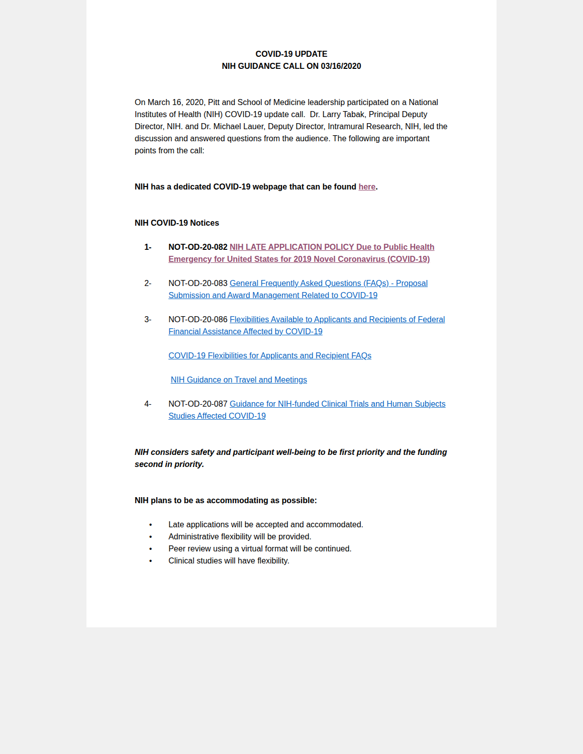COVID-19 UPDATE
NIH GUIDANCE CALL ON 03/16/2020
On March 16, 2020, Pitt and School of Medicine leadership participated on a National Institutes of Health (NIH) COVID-19 update call. Dr. Larry Tabak, Principal Deputy Director, NIH. and Dr. Michael Lauer, Deputy Director, Intramural Research, NIH, led the discussion and answered questions from the audience. The following are important points from the call:
NIH has a dedicated COVID-19 webpage that can be found here.
NIH COVID-19 Notices
NOT-OD-20-082 NIH LATE APPLICATION POLICY Due to Public Health Emergency for United States for 2019 Novel Coronavirus (COVID-19)
NOT-OD-20-083 General Frequently Asked Questions (FAQs) - Proposal Submission and Award Management Related to COVID-19
NOT-OD-20-086 Flexibilities Available to Applicants and Recipients of Federal Financial Assistance Affected by COVID-19
COVID-19 Flexibilities for Applicants and Recipient FAQs
NIH Guidance on Travel and Meetings
NOT-OD-20-087 Guidance for NIH-funded Clinical Trials and Human Subjects Studies Affected COVID-19
NIH considers safety and participant well-being to be first priority and the funding second in priority.
NIH plans to be as accommodating as possible:
Late applications will be accepted and accommodated.
Administrative flexibility will be provided.
Peer review using a virtual format will be continued.
Clinical studies will have flexibility.